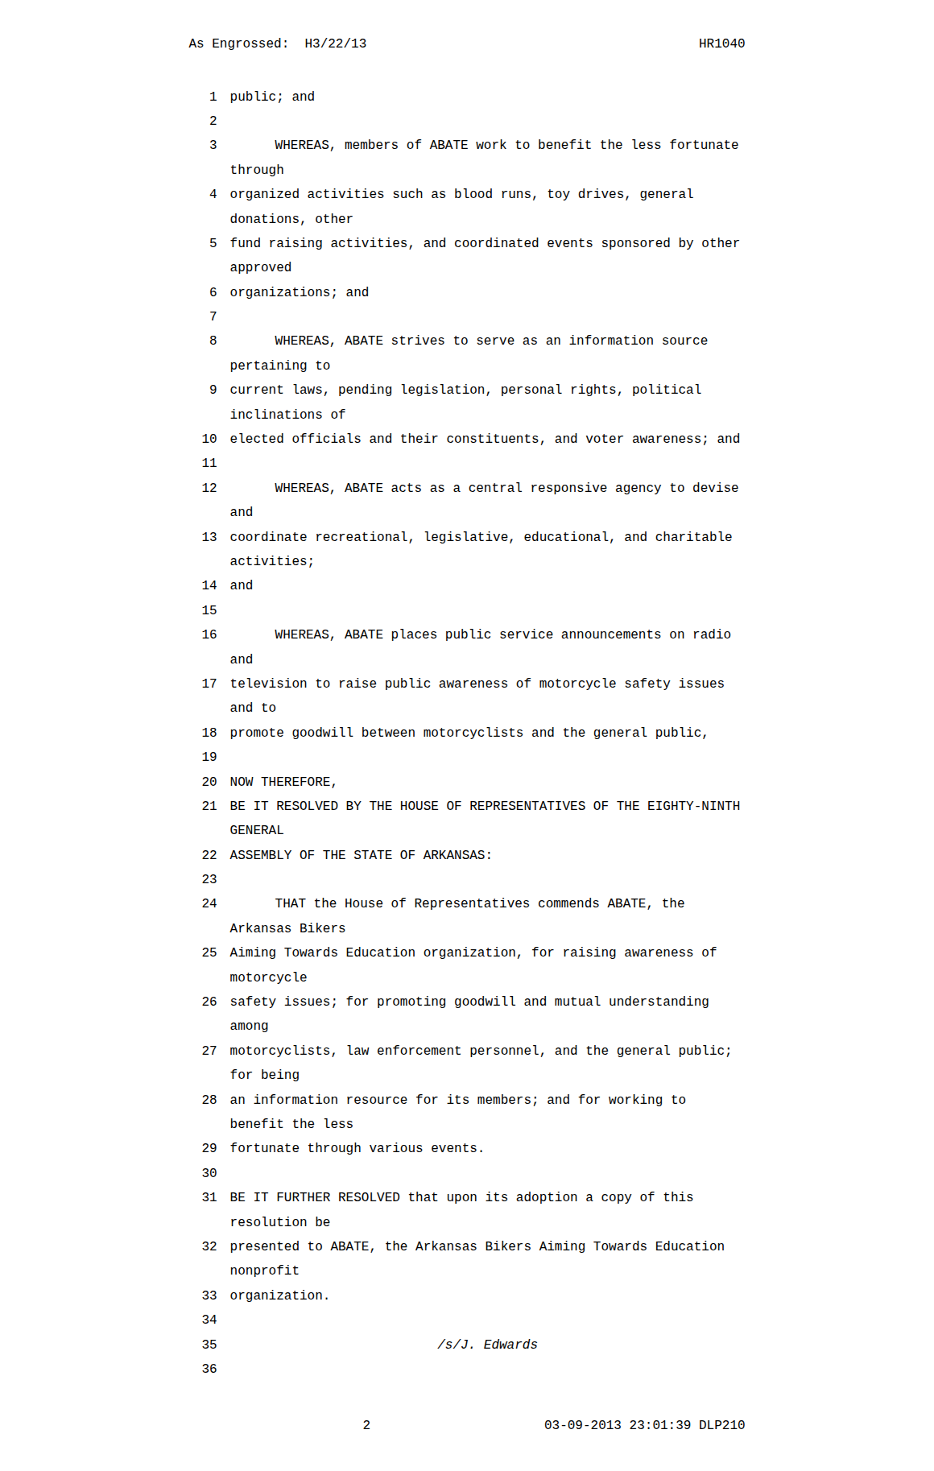As Engrossed: H3/22/13 HR1040
public; and
WHEREAS, members of ABATE work to benefit the less fortunate through
organized activities such as blood runs, toy drives, general donations, other
fund raising activities, and coordinated events sponsored by other approved
organizations; and
WHEREAS, ABATE strives to serve as an information source pertaining to
current laws, pending legislation, personal rights, political inclinations of
elected officials and their constituents, and voter awareness; and
WHEREAS, ABATE acts as a central responsive agency to devise and
coordinate recreational, legislative, educational, and charitable activities;
and
WHEREAS, ABATE places public service announcements on radio and
television to raise public awareness of motorcycle safety issues and to
promote goodwill between motorcyclists and the general public,
NOW THEREFORE,
BE IT RESOLVED BY THE HOUSE OF REPRESENTATIVES OF THE EIGHTY-NINTH GENERAL
ASSEMBLY OF THE STATE OF ARKANSAS:
THAT the House of Representatives commends ABATE, the Arkansas Bikers
Aiming Towards Education organization, for raising awareness of motorcycle
safety issues; for promoting goodwill and mutual understanding among
motorcyclists, law enforcement personnel, and the general public; for being
an information resource for its members; and for working to benefit the less
fortunate through various events.
BE IT FURTHER RESOLVED that upon its adoption a copy of this resolution be
presented to ABATE, the Arkansas Bikers Aiming Towards Education nonprofit
organization.
/s/J. Edwards
2 03-09-2013 23:01:39 DLP210